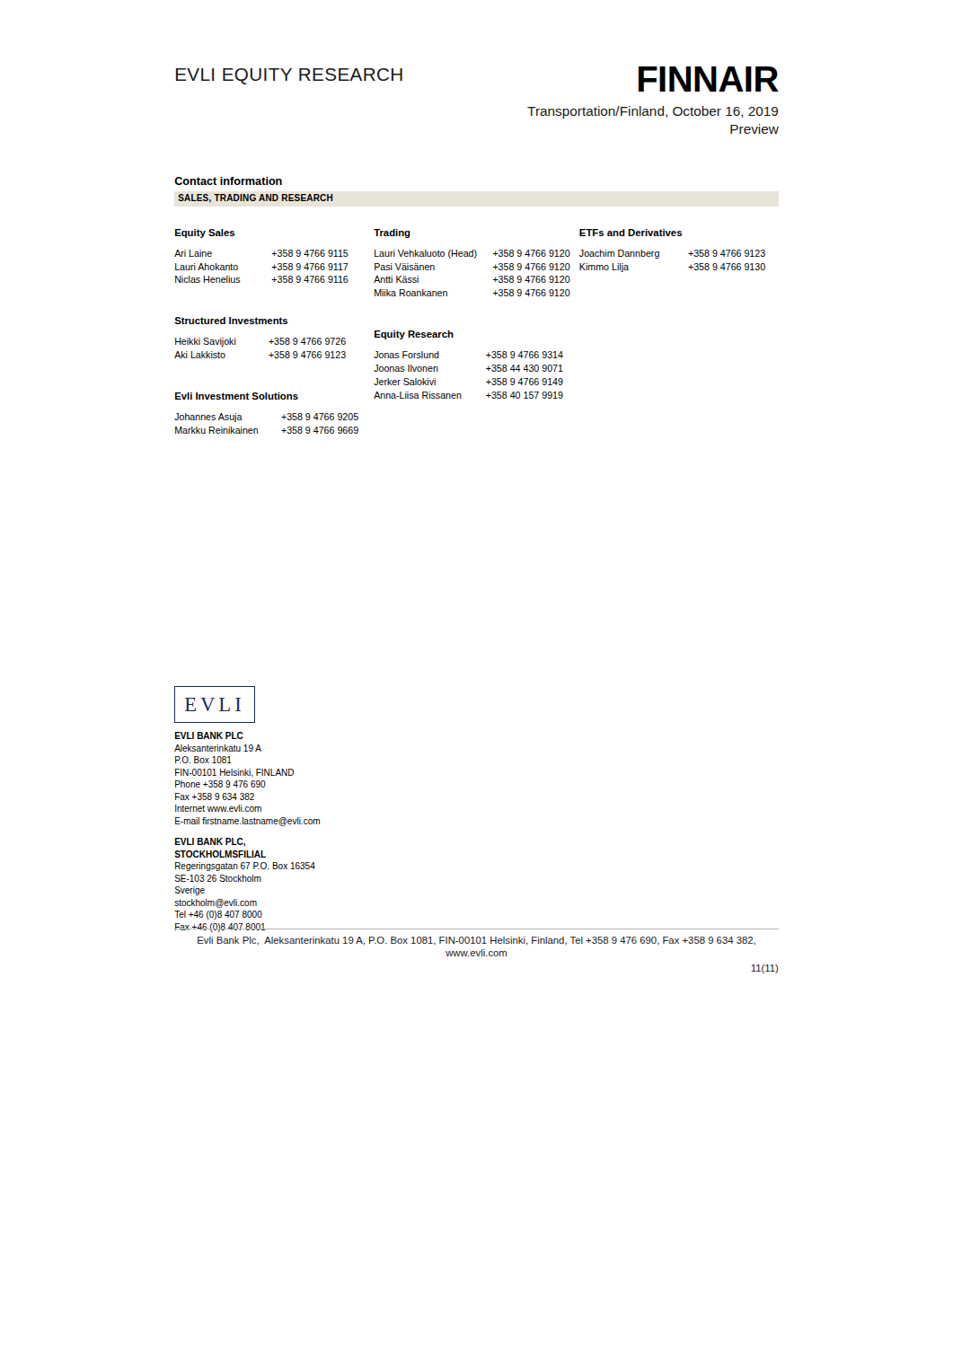EVLI EQUITY RESEARCH
FINNAIR
Transportation/Finland, October 16, 2019
Preview
Contact information
SALES, TRADING AND RESEARCH
Equity Sales
| Ari Laine | +358 9 4766 9115 |
| Lauri Ahokanto | +358 9 4766 9117 |
| Niclas Henelius | +358 9 4766 9116 |
Structured Investments
| Heikki Savijoki | +358 9 4766 9726 |
| Aki Lakkisto | +358 9 4766 9123 |
Evli Investment Solutions
| Johannes Asuja | +358 9 4766 9205 |
| Markku Reinikainen | +358 9 4766 9669 |
Trading
| Lauri Vehkaluoto (Head) | +358 9 4766 9120 |
| Pasi Väisänen | +358 9 4766 9120 |
| Antti Kässi | +358 9 4766 9120 |
| Miika Roankanen | +358 9 4766 9120 |
Equity Research
| Jonas Forslund | +358 9 4766 9314 |
| Joonas Ilvonen | +358 44 430 9071 |
| Jerker Salokivi | +358 9 4766 9149 |
| Anna-Liisa Rissanen | +358 40 157 9919 |
ETFs and Derivatives
| Joachim Dannberg | +358 9 4766 9123 |
| Kimmo Lilja | +358 9 4766 9130 |
EVLI
EVLI BANK PLC
Aleksanterinkatu 19 A
P.O. Box 1081
FIN-00101 Helsinki, FINLAND
Phone +358 9 476 690
Fax +358 9 634 382
Internet www.evli.com
E-mail firstname.lastname@evli.com
EVLI BANK PLC,
STOCKHOLMSFILIAL
Regeringsgatan 67 P.O. Box 16354
SE-103 26 Stockholm
Sverige
stockholm@evli.com
Tel +46 (0)8 407 8000
Fax +46 (0)8 407 8001
Evli Bank Plc, Aleksanterinkatu 19 A, P.O. Box 1081, FIN-00101 Helsinki, Finland, Tel +358 9 476 690, Fax +358 9 634 382, www.evli.com
11(11)